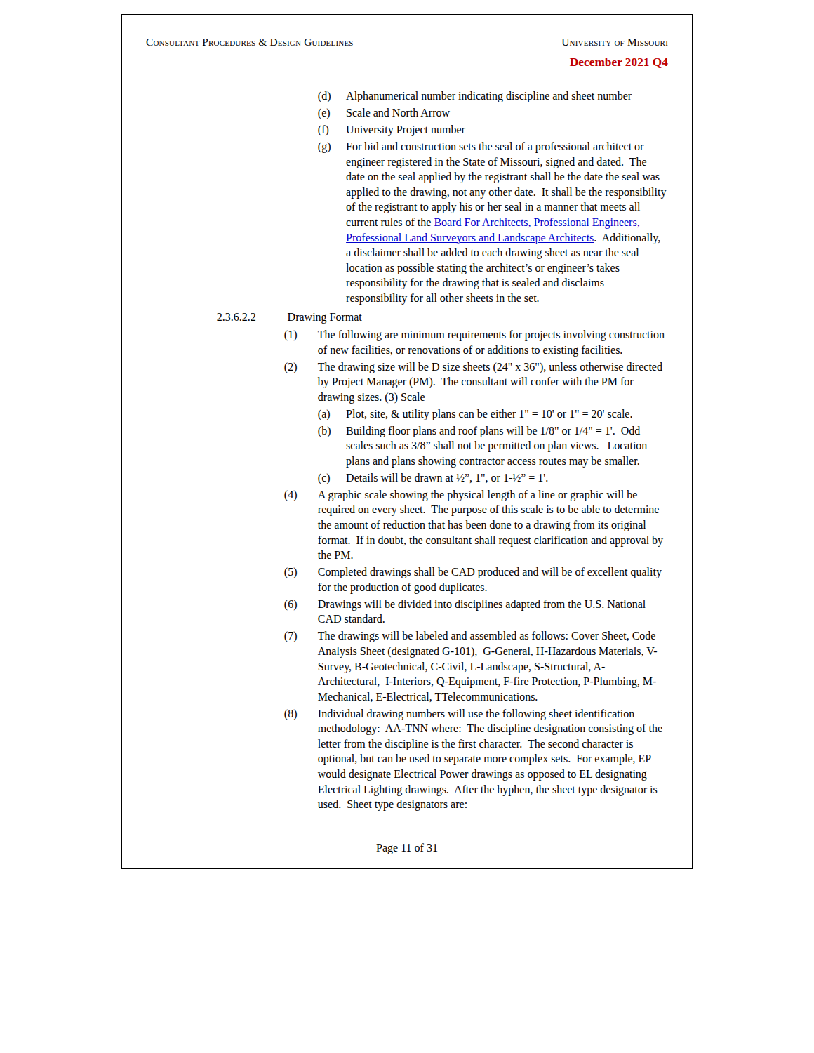Consultant Procedures & Design Guidelines
University of Missouri
December 2021 Q4
(d)
Alphanumerical number indicating discipline and sheet number
(e)
Scale and North Arrow
(f)
University Project number
(g)
For bid and construction sets the seal of a professional architect or engineer registered in the State of Missouri, signed and dated. The date on the seal applied by the registrant shall be the date the seal was applied to the drawing, not any other date. It shall be the responsibility of the registrant to apply his or her seal in a manner that meets all current rules of the Board For Architects, Professional Engineers, Professional Land Surveyors and Landscape Architects. Additionally, a disclaimer shall be added to each drawing sheet as near the seal location as possible stating the architect’s or engineer’s takes responsibility for the drawing that is sealed and disclaims responsibility for all other sheets in the set.
2.3.6.2.2
Drawing Format
(1)
The following are minimum requirements for projects involving construction of new facilities, or renovations of or additions to existing facilities.
(2)
The drawing size will be D size sheets (24" x 36"), unless otherwise directed by Project Manager (PM). The consultant will confer with the PM for drawing sizes. (3) Scale
(a)
Plot, site, & utility plans can be either 1" = 10' or 1" = 20' scale.
(b)
Building floor plans and roof plans will be 1/8" or 1/4" = 1'. Odd scales such as 3/8” shall not be permitted on plan views. Location plans and plans showing contractor access routes may be smaller.
(c)
Details will be drawn at ½”, 1", or 1-½” = 1'.
(4)
A graphic scale showing the physical length of a line or graphic will be required on every sheet. The purpose of this scale is to be able to determine the amount of reduction that has been done to a drawing from its original format. If in doubt, the consultant shall request clarification and approval by the PM.
(5)
Completed drawings shall be CAD produced and will be of excellent quality for the production of good duplicates.
(6)
Drawings will be divided into disciplines adapted from the U.S. National CAD standard.
(7)
The drawings will be labeled and assembled as follows: Cover Sheet, Code Analysis Sheet (designated G-101), G-General, H-Hazardous Materials, V-Survey, B-Geotechnical, C-Civil, L-Landscape, S-Structural, A-Architectural, I-Interiors, Q-Equipment, F-fire Protection, P-Plumbing, M-Mechanical, E-Electrical, TTelecommunications.
(8)
Individual drawing numbers will use the following sheet identification methodology: AA-TNN where: The discipline designation consisting of the letter from the discipline is the first character. The second character is optional, but can be used to separate more complex sets. For example, EP would designate Electrical Power drawings as opposed to EL designating Electrical Lighting drawings. After the hyphen, the sheet type designator is used. Sheet type designators are:
Page 11 of 31